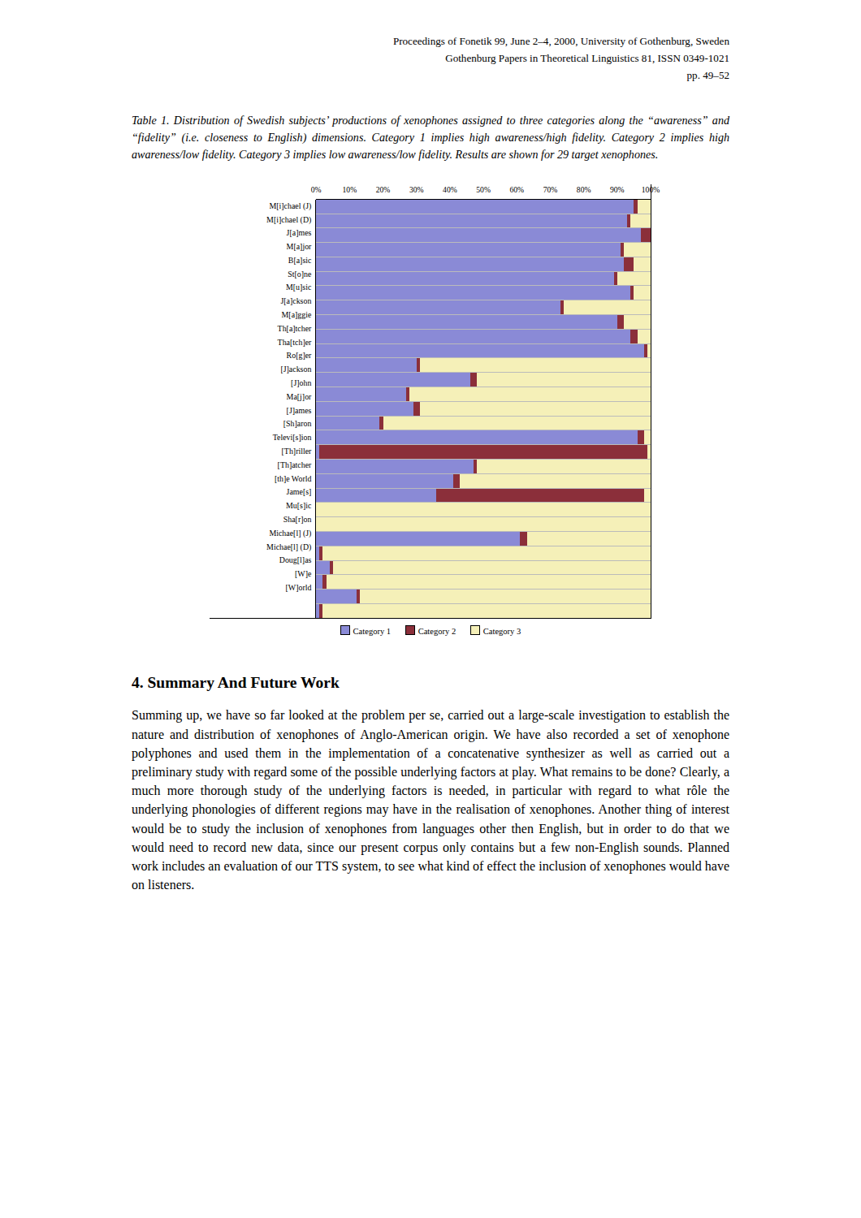Proceedings of Fonetik 99, June 2–4, 2000, University of Gothenburg, Sweden
Gothenburg Papers in Theoretical Linguistics 81, ISSN 0349-1021
pp. 49–52
Table 1. Distribution of Swedish subjects’ productions of xenophones assigned to three categories along the “awareness” and “fidelity” (i.e. closeness to English) dimensions. Category 1 implies high awareness/high fidelity. Category 2 implies high awareness/low fidelity. Category 3 implies low awareness/low fidelity. Results are shown for 29 target xenophones.
0% 10% 20% 30% 40% 50% 60% 70% 80% 90% 100%
M[i]chael (J)
M[i]chael (D)
J[a]mes
M[a]jor
B[a]sic
St[o]ne
M[u]sic
J[a]ckson
M[a]ggie
Th[a]tcher
Tha[tch]er
Ro[g]er
[J]ackson
[J]ohn
Ma[j]or
[J]ames
[Sh]aron
Televi[s]ion
[Th]riller
[Th]atcher
[th]e World
Jame[s]
Mu[s]ic
Sha[r]on
Michae[l] (J)
Michae[l] (D)
Doug[l]as
[W]e
[W]orld
Category 1 Category 2 Category 3
4. Summary And Future Work
Summing up, we have so far looked at the problem per se, carried out a large-scale investigation to establish the nature and distribution of xenophones of Anglo-American origin. We have also recorded a set of xenophone polyphones and used them in the implementation of a concatenative synthesizer as well as carried out a preliminary study with regard some of the possible underlying factors at play. What remains to be done? Clearly, a much more thorough study of the underlying factors is needed, in particular with regard to what rôle the underlying phonologies of different regions may have in the realisation of xenophones. Another thing of interest would be to study the inclusion of xenophones from languages other then English, but in order to do that we would need to record new data, since our present corpus only contains but a few non-English sounds. Planned work includes an evaluation of our TTS system, to see what kind of effect the inclusion of xenophones would have on listeners.